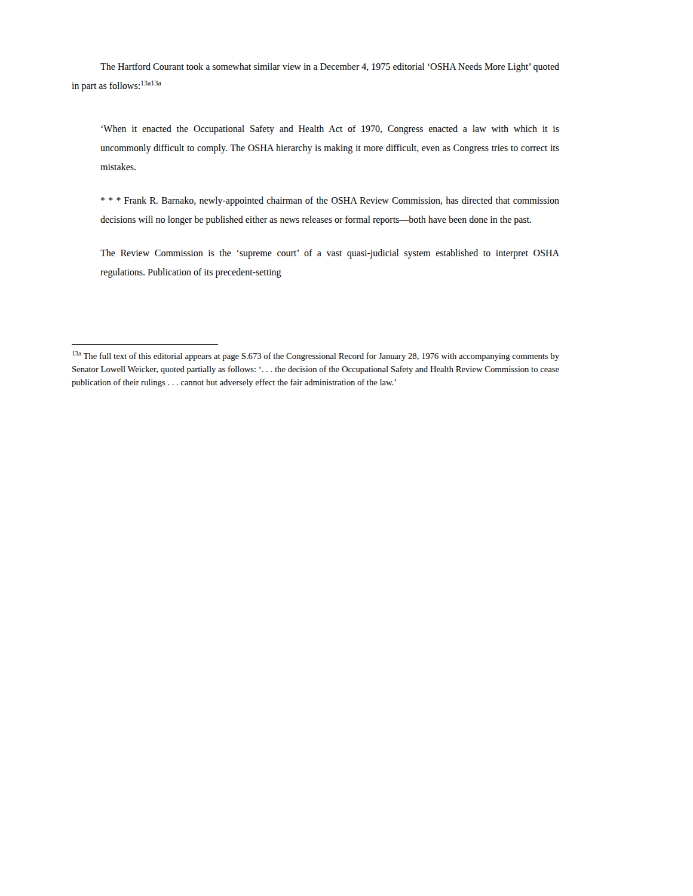The Hartford Courant took a somewhat similar view in a December 4, 1975 editorial ‘OSHA Needs More Light’ quoted in part as follows:13a13a
‘When it enacted the Occupational Safety and Health Act of 1970, Congress enacted a law with which it is uncommonly difficult to comply. The OSHA hierarchy is making it more difficult, even as Congress tries to correct its mistakes.
* * * Frank R. Barnako, newly-appointed chairman of the OSHA Review Commission, has directed that commission decisions will no longer be published either as news releases or formal reports—both have been done in the past.
The Review Commission is the ‘supreme court’ of a vast quasi-judicial system established to interpret OSHA regulations. Publication of its precedent-setting
13a The full text of this editorial appears at page S.673 of the Congressional Record for January 28, 1976 with accompanying comments by Senator Lowell Weicker, quoted partially as follows: ‘. . . the decision of the Occupational Safety and Health Review Commission to cease publication of their rulings . . . cannot but adversely effect the fair administration of the law.’